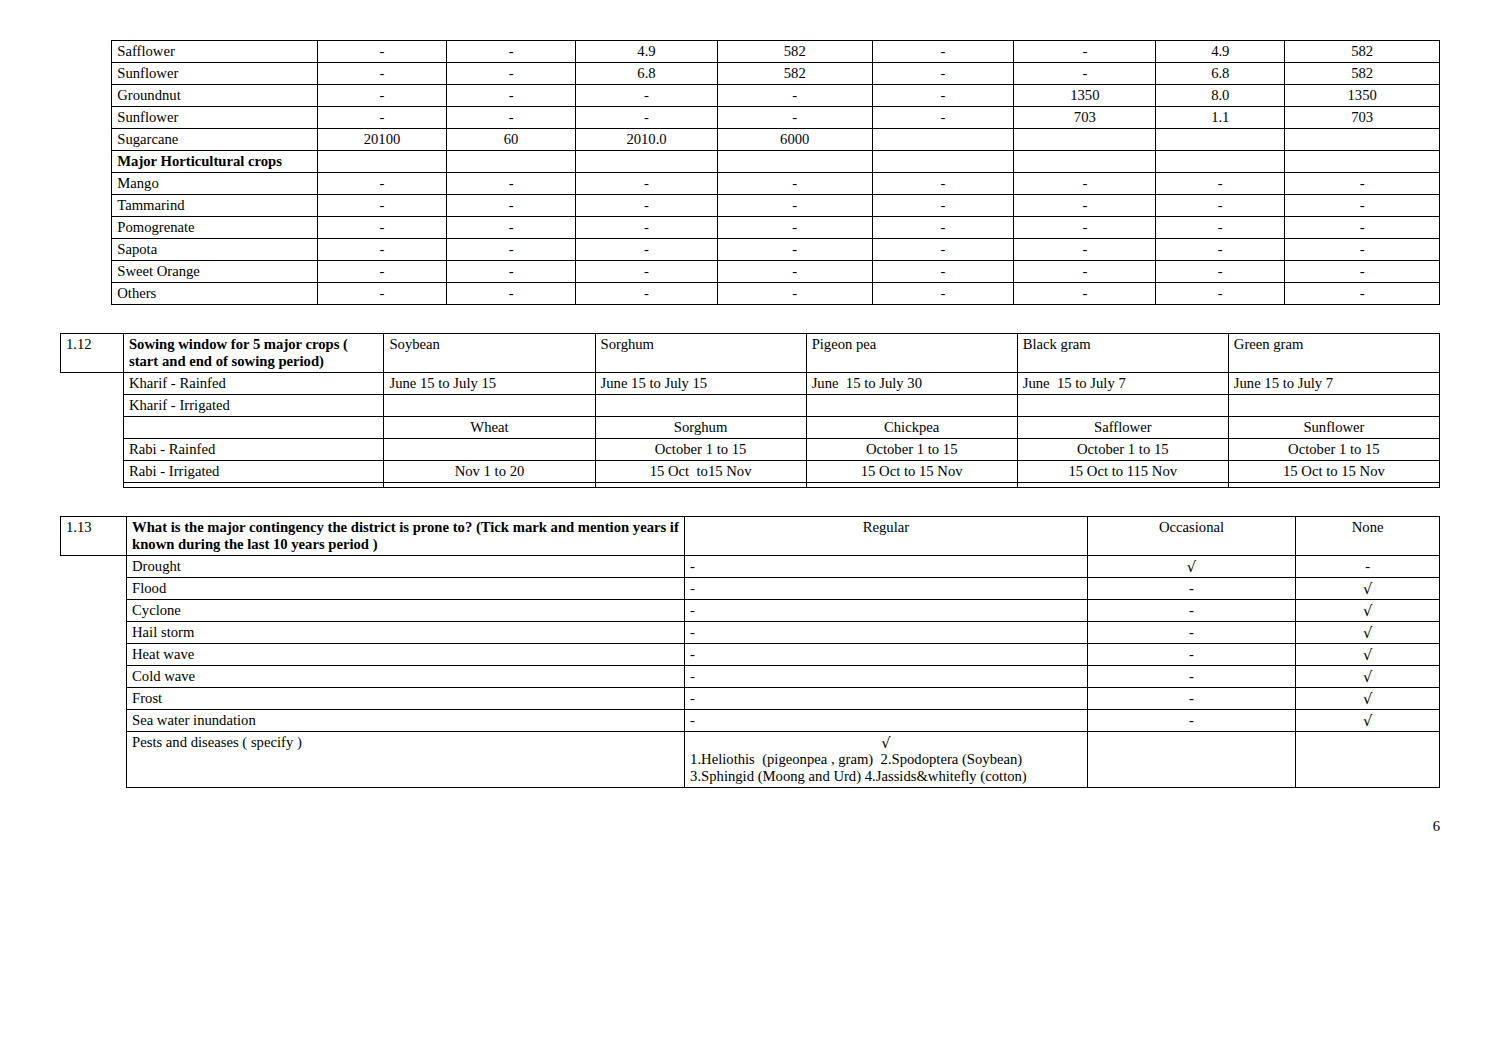| | Safflower | - | - | 4.9 | 582 | - | - | 4.9 | 582 |
| | Sunflower | - | - | 6.8 | 582 | - | - | 6.8 | 582 |
| | Groundnut | - | - | - | - | - | 1350 | 8.0 | 1350 |
| | Sunflower | - | - | - | - | - | 703 | 1.1 | 703 |
| | Sugarcane | 20100 | 60 | 2010.0 | 6000 | | | | |
| | Major Horticultural crops | | | | | | | | |
| | Mango | - | - | - | - | - | - | - | - |
| | Tammarind | - | - | - | - | - | - | - | - |
| | Pomogrenate | - | - | - | - | - | - | - | - |
| | Sapota | - | - | - | - | - | - | - | - |
| | Sweet Orange | - | - | - | - | - | - | - | - |
| | Others | - | - | - | - | - | - | - | - |
| 1.12 | Sowing window for 5 major crops ( start and end of sowing period) | Soybean | Sorghum | Pigeon pea | Black gram | Green gram |
| | Kharif - Rainfed | June 15 to July 15 | June 15 to July 15 | June 15 to July 30 | June 15 to July 7 | June 15 to July 7 |
| | Kharif - Irrigated | | | | | |
| | | Wheat | Sorghum | Chickpea | Safflower | Sunflower |
| | Rabi - Rainfed | | October 1 to 15 | October 1 to 15 | October 1 to 15 | October 1 to 15 |
| | Rabi - Irrigated | Nov 1 to 20 | 15 Oct to15 Nov | 15 Oct to 15 Nov | 15 Oct to 115 Nov | 15 Oct to 15 Nov |
| 1.13 | What is the major contingency the district is prone to? ( Tick mark and mention years if known during the last 10 years period ) | Regular | Occasional | None |
| | Drought | - | √ | - |
| | Flood | - | - | √ |
| | Cyclone | - | - | √ |
| | Hail storm | - | - | √ |
| | Heat wave | - | - | √ |
| | Cold wave | - | - | √ |
| | Frost | - | - | √ |
| | Sea water inundation | - | - | √ |
| | Pests and diseases ( specify ) | √ 1.Heliothis (pigeonpea , gram) 2.Spodoptera (Soybean) 3.Sphingid (Moong and Urd) 4.Jassids&whitefly (cotton) | | |
6